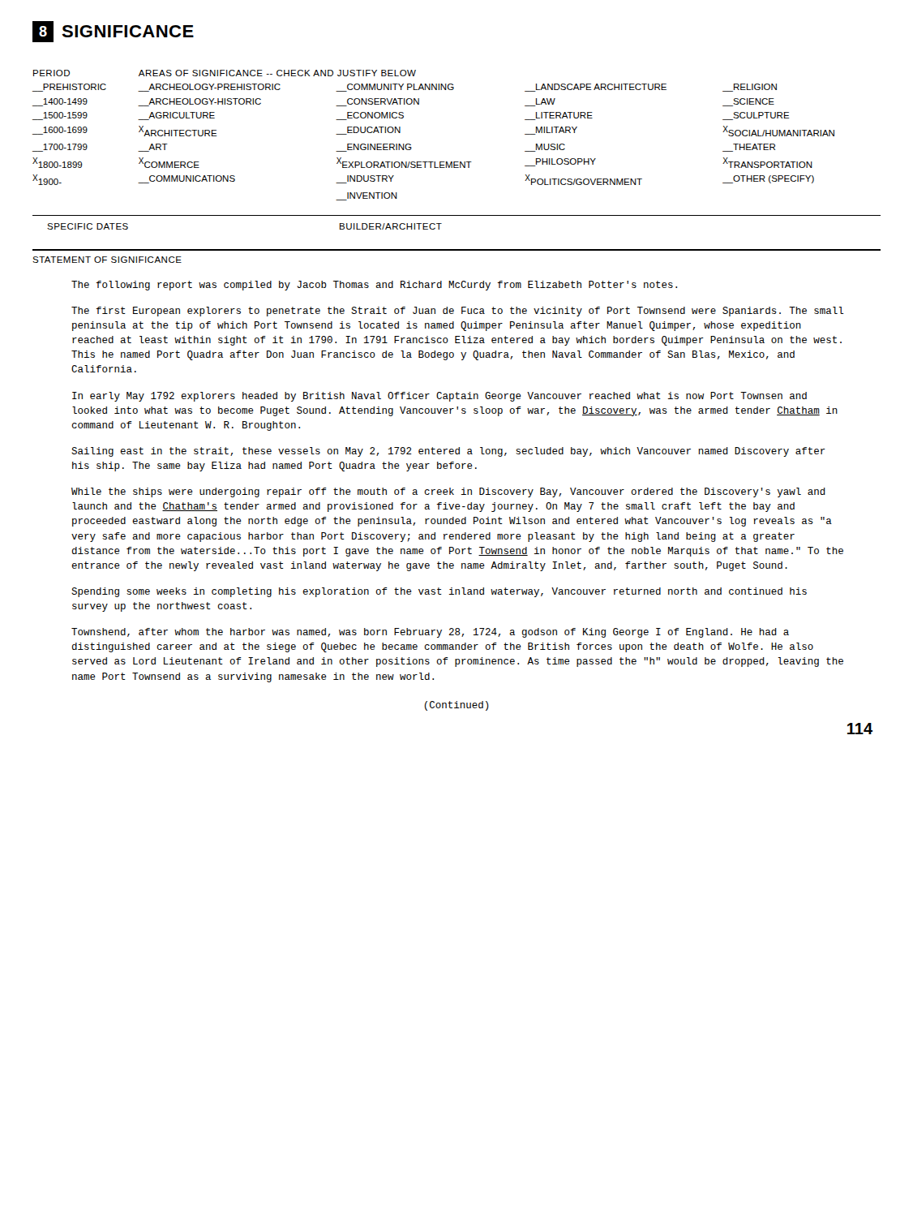8
SIGNIFICANCE
| PERIOD | AREAS OF SIGNIFICANCE -- CHECK AND JUSTIFY BELOW |
| __PREHISTORIC | __ARCHEOLOGY-PREHISTORIC | __COMMUNITY PLANNING | __LANDSCAPE ARCHITECTURE | __RELIGION |
| __1400-1499 | __ARCHEOLOGY-HISTORIC | __CONSERVATION | __LAW | __SCIENCE |
| __1500-1599 | __AGRICULTURE | __ECONOMICS | __LITERATURE | __SCULPTURE |
| __1600-1699 | X ARCHITECTURE | __EDUCATION | __MILITARY | X SOCIAL/HUMANITARIAN |
| __1700-1799 | __ART | __ENGINEERING | __MUSIC | __THEATER |
| X 1800-1899 | X COMMERCE | X EXPLORATION/SETTLEMENT | __PHILOSOPHY | X TRANSPORTATION |
| X 1900- | __COMMUNICATIONS | __INDUSTRY | X POLITICS/GOVERNMENT | __OTHER (SPECIFY) |
| | | __INVENTION | | |
SPECIFIC DATES
BUILDER/ARCHITECT
STATEMENT OF SIGNIFICANCE
The following report was compiled by Jacob Thomas and Richard McCurdy from Elizabeth Potter's notes.
The first European explorers to penetrate the Strait of Juan de Fuca to the vicinity of Port Townsend were Spaniards. The small peninsula at the tip of which Port Townsend is located is named Quimper Peninsula after Manuel Quimper, whose expedition reached at least within sight of it in 1790. In 1791 Francisco Eliza entered a bay which borders Quimper Peninsula on the west. This he named Port Quadra after Don Juan Francisco de la Bodego y Quadra, then Naval Commander of San Blas, Mexico, and California.
In early May 1792 explorers headed by British Naval Officer Captain George Vancouver reached what is now Port Townsen and looked into what was to become Puget Sound. Attending Vancouver's sloop of war, the Discovery, was the armed tender Chatham in command of Lieutenant W. R. Broughton.
Sailing east in the strait, these vessels on May 2, 1792 entered a long, secluded bay, which Vancouver named Discovery after his ship. The same bay Eliza had named Port Quadra the year before.
While the ships were undergoing repair off the mouth of a creek in Discovery Bay, Vancouver ordered the Discovery's yawl and launch and the Chatham's tender armed and provisioned for a five-day journey. On May 7 the small craft left the bay and proceeded eastward along the north edge of the peninsula, rounded Point Wilson and entered what Vancouver's log reveals as "a very safe and more capacious harbor than Port Discovery; and rendered more pleasant by the high land being at a greater distance from the waterside...To this port I gave the name of Port Townsend in honor of the noble Marquis of that name." To the entrance of the newly revealed vast inland waterway he gave the name Admiralty Inlet, and, farther south, Puget Sound.
Spending some weeks in completing his exploration of the vast inland waterway, Vancouver returned north and continued his survey up the northwest coast.
Townshend, after whom the harbor was named, was born February 28, 1724, a godson of King George I of England. He had a distinguished career and at the siege of Quebec he became commander of the British forces upon the death of Wolfe. He also served as Lord Lieutenant of Ireland and in other positions of prominence. As time passed the "h" would be dropped, leaving the name Port Townsend as a surviving namesake in the new world.
(Continued)
114